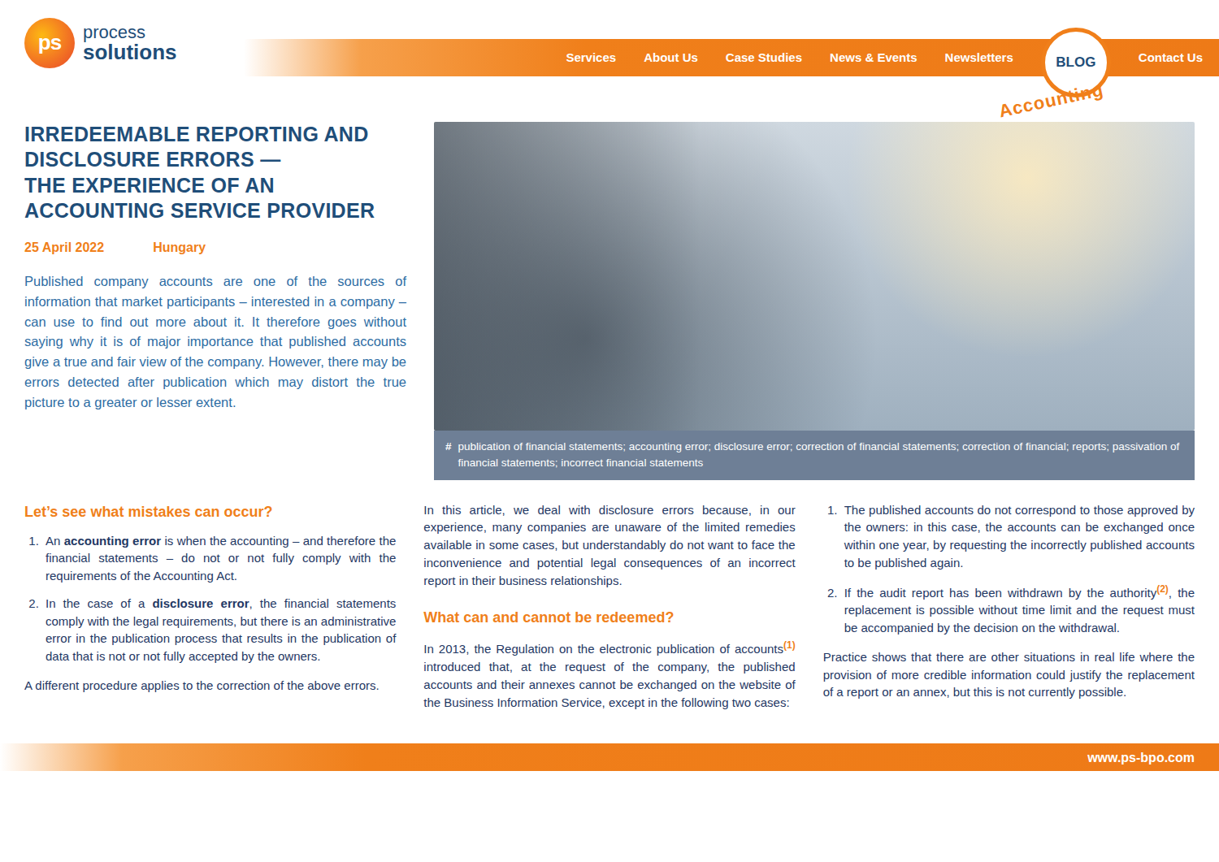ps
process
solutions
Services About Us Case Studies News & Events Newsletters BLOG Contact Us
Accounting
Irredeemable reporting and
disclosure errors —
the experience of an
accounting service provider
25 April 2022 Hungary
Published company accounts are one of the sources of information that market participants – interested in a company – can use to find out more about it. It therefore goes without saying why it is of major importance that published accounts give a true and fair view of the company. However, there may be errors detected after publication which may distort the true picture to a greater or lesser extent.
# publication of financial statements; accounting error; disclosure error; correction of financial statements; correction of financial; reports; passivation of financial statements; incorrect financial statements
Let’s see what mistakes can occur?
An accounting error is when the accounting – and therefore the financial statements – do not or not fully comply with the requirements of the Accounting Act.
In the case of a disclosure error, the financial statements comply with the legal requirements, but there is an administrative error in the publication process that results in the publication of data that is not or not fully accepted by the owners.
A different procedure applies to the correction of the above errors.
In this article, we deal with disclosure errors because, in our experience, many companies are unaware of the limited remedies available in some cases, but understandably do not want to face the inconvenience and potential legal consequences of an incorrect report in their business relationships.
What can and cannot be redeemed?
In 2013, the Regulation on the electronic publication of accounts(1) introduced that, at the request of the company, the published accounts and their annexes cannot be exchanged on the website of the Business Information Service, except in the following two cases:
The published accounts do not correspond to those approved by the owners: in this case, the accounts can be exchanged once within one year, by requesting the incorrectly published accounts to be published again.
If the audit report has been withdrawn by the authority(2), the replacement is possible without time limit and the request must be accompanied by the decision on the withdrawal.
Practice shows that there are other situations in real life where the provision of more credible information could justify the replacement of a report or an annex, but this is not currently possible.
www.ps-bpo.com